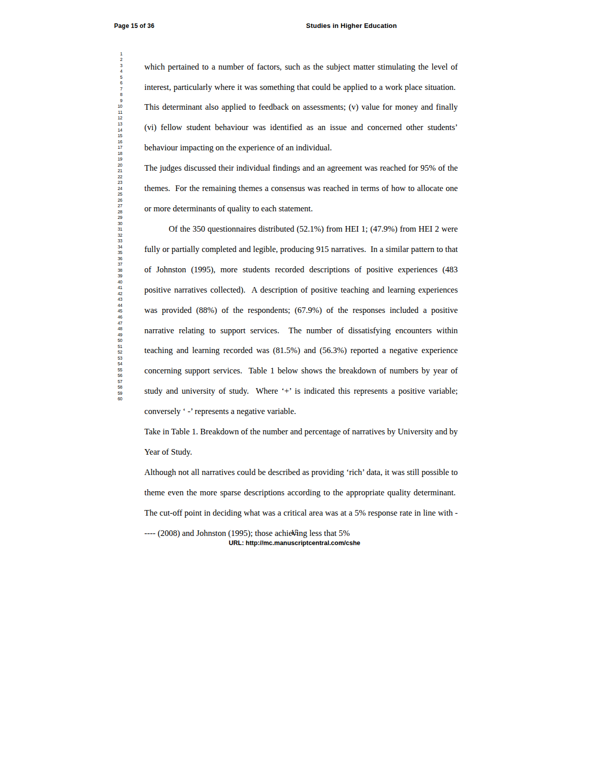Page 15 of 36
Studies in Higher Education
12345678910 11121314151617181920 21222324252627282930 31323334353637383940 41424344454647484950 51525354555657585960
which pertained to a number of factors, such as the subject matter stimulating the level of interest, particularly where it was something that could be applied to a work place situation. This determinant also applied to feedback on assessments; (v) value for money and finally (vi) fellow student behaviour was identified as an issue and concerned other students’ behaviour impacting on the experience of an individual.
The judges discussed their individual findings and an agreement was reached for 95% of the themes. For the remaining themes a consensus was reached in terms of how to allocate one or more determinants of quality to each statement.
Of the 350 questionnaires distributed (52.1%) from HEI 1; (47.9%) from HEI 2 were fully or partially completed and legible, producing 915 narratives. In a similar pattern to that of Johnston (1995), more students recorded descriptions of positive experiences (483 positive narratives collected). A description of positive teaching and learning experiences was provided (88%) of the respondents; (67.9%) of the responses included a positive narrative relating to support services. The number of dissatisfying encounters within teaching and learning recorded was (81.5%) and (56.3%) reported a negative experience concerning support services. Table 1 below shows the breakdown of numbers by year of study and university of study. Where ‘+’ is indicated this represents a positive variable; conversely ‘ -’ represents a negative variable.
Take in Table 1. Breakdown of the number and percentage of narratives by University and by Year of Study.
Although not all narratives could be described as providing ‘rich’ data, it was still possible to theme even the more sparse descriptions according to the appropriate quality determinant. The cut-off point in deciding what was a critical area was at a 5% response rate in line with ----- (2008) and Johnston (1995); those achieving less that 5%
15
URL: http://mc.manuscriptcentral.com/cshe